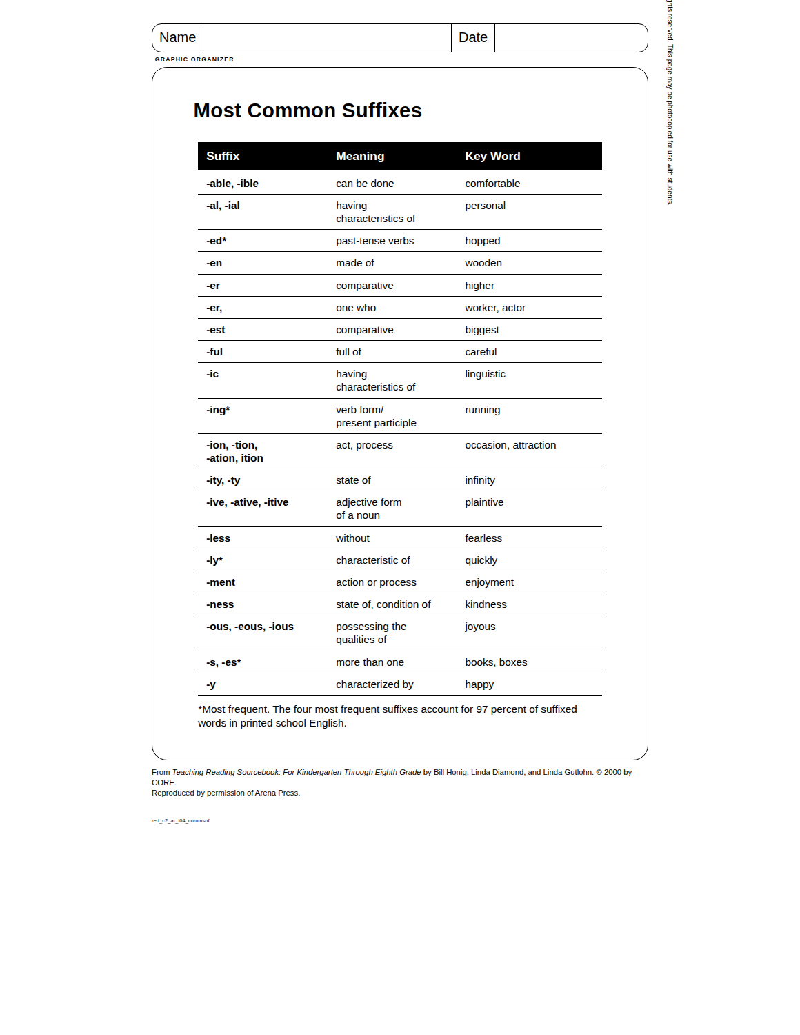Name
Date
GRAPHIC ORGANIZER
Most Common Suffixes
| Suffix | Meaning | Key Word |
| --- | --- | --- |
| -able, -ible | can be done | comfortable |
| -al, -ial | having characteristics of | personal |
| -ed* | past-tense verbs | hopped |
| -en | made of | wooden |
| -er | comparative | higher |
| -er, | one who | worker, actor |
| -est | comparative | biggest |
| -ful | full of | careful |
| -ic | having characteristics of | linguistic |
| -ing* | verb form/ present participle | running |
| -ion, -tion, -ation, ition | act, process | occasion, attraction |
| -ity, -ty | state of | infinity |
| -ive, -ative, -itive | adjective form of a noun | plaintive |
| -less | without | fearless |
| -ly* | characteristic of | quickly |
| -ment | action or process | enjoyment |
| -ness | state of, condition of | kindness |
| -ous, -eous, -ious | possessing the qualities of | joyous |
| -s, -es* | more than one | books, boxes |
| -y | characterized by | happy |
*Most frequent. The four most frequent suffixes account for 97 percent of suffixed words in printed school English.
From Teaching Reading Sourcebook: For Kindergarten Through Eighth Grade by Bill Honig, Linda Diamond, and Linda Gutlohn. © 2000 by CORE.
Reproduced by permission of Arena Press.
red_c2_ar_l04_commsuf
Copyright © Scholastic Inc. All rights reserved. This page may be photocopied for use with students.